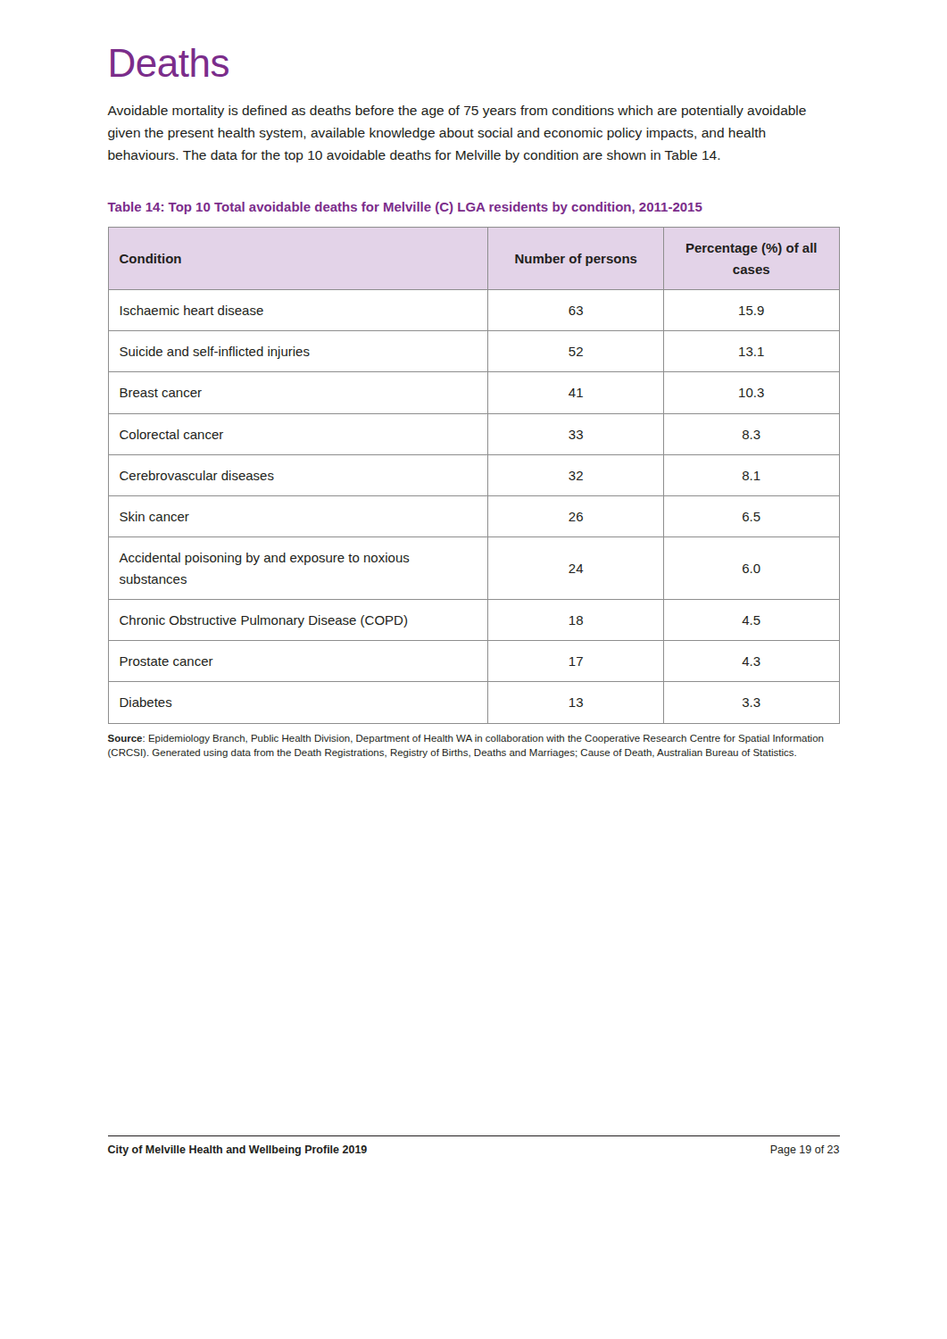Deaths
Avoidable mortality is defined as deaths before the age of 75 years from conditions which are potentially avoidable given the present health system, available knowledge about social and economic policy impacts, and health behaviours. The data for the top 10 avoidable deaths for Melville by condition are shown in Table 14.
Table 14: Top 10 Total avoidable deaths for Melville (C) LGA residents by condition, 2011-2015
| Condition | Number of persons | Percentage (%) of all cases |
| --- | --- | --- |
| Ischaemic heart disease | 63 | 15.9 |
| Suicide and self-inflicted injuries | 52 | 13.1 |
| Breast cancer | 41 | 10.3 |
| Colorectal cancer | 33 | 8.3 |
| Cerebrovascular diseases | 32 | 8.1 |
| Skin cancer | 26 | 6.5 |
| Accidental poisoning by and exposure to noxious substances | 24 | 6.0 |
| Chronic Obstructive Pulmonary Disease (COPD) | 18 | 4.5 |
| Prostate cancer | 17 | 4.3 |
| Diabetes | 13 | 3.3 |
Source: Epidemiology Branch, Public Health Division, Department of Health WA in collaboration with the Cooperative Research Centre for Spatial Information (CRCSI). Generated using data from the Death Registrations, Registry of Births, Deaths and Marriages; Cause of Death, Australian Bureau of Statistics.
City of Melville Health and Wellbeing Profile 2019 Page 19 of 23